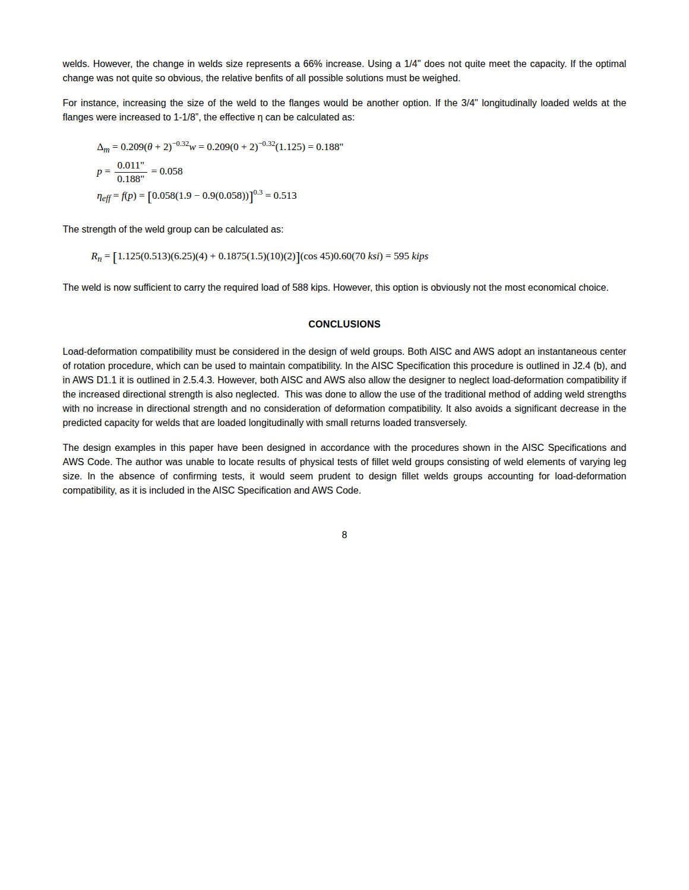welds. However, the change in welds size represents a 66% increase. Using a 1/4" does not quite meet the capacity. If the optimal change was not quite so obvious, the relative benfits of all possible solutions must be weighed.
For instance, increasing the size of the weld to the flanges would be another option. If the 3/4" longitudinally loaded welds at the flanges were increased to 1-1/8”, the effective η can be calculated as:
Δm = 0.209(θ + 2)−0.32w = 0.209(0 + 2)−0.32(1.125) = 0.188"
p = 0.011"0.188" = 0.058
ηeff = f(p) = [0.058(1.9 − 0.9(0.058))]0.3 = 0.513
The strength of the weld group can be calculated as:
Rn = [1.125(0.513)(6.25)(4) + 0.1875(1.5)(10)(2)](cos 45)0.60(70 ksi) = 595 kips
The weld is now sufficient to carry the required load of 588 kips. However, this option is obviously not the most economical choice.
CONCLUSIONS
Load-deformation compatibility must be considered in the design of weld groups. Both AISC and AWS adopt an instantaneous center of rotation procedure, which can be used to maintain compatibility. In the AISC Specification this procedure is outlined in J2.4 (b), and in AWS D1.1 it is outlined in 2.5.4.3. However, both AISC and AWS also allow the designer to neglect load-deformation compatibility if the increased directional strength is also neglected. This was done to allow the use of the traditional method of adding weld strengths with no increase in directional strength and no consideration of deformation compatibility. It also avoids a significant decrease in the predicted capacity for welds that are loaded longitudinally with small returns loaded transversely.
The design examples in this paper have been designed in accordance with the procedures shown in the AISC Specifications and AWS Code. The author was unable to locate results of physical tests of fillet weld groups consisting of weld elements of varying leg size. In the absence of confirming tests, it would seem prudent to design fillet welds groups accounting for load-deformation compatibility, as it is included in the AISC Specification and AWS Code.
8